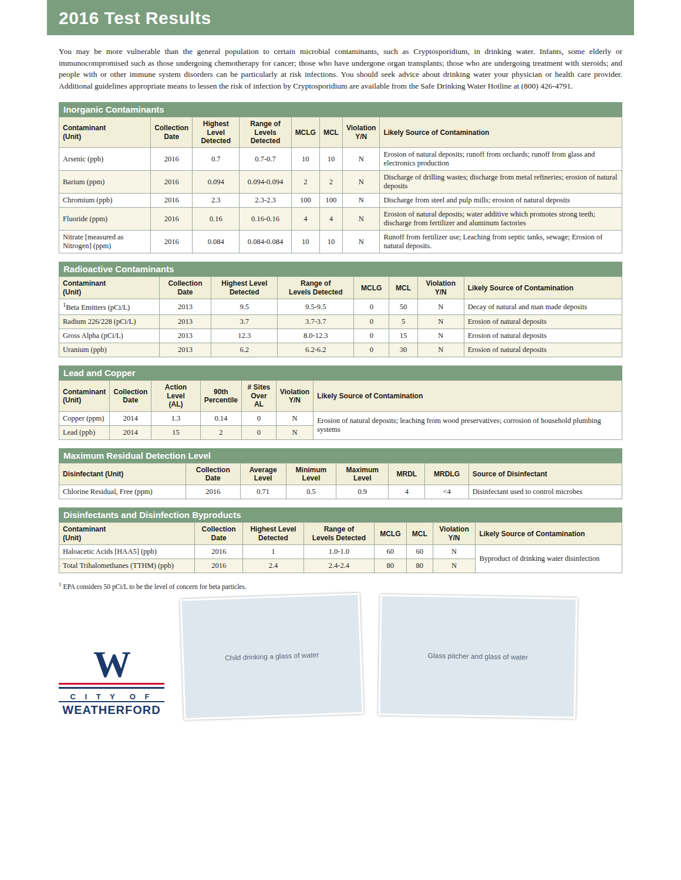2016 Test Results
You may be more vulnerable than the general population to certain microbial contaminants, such as Cryptosporidium, in drinking water. Infants, some elderly or immunocompromised such as those undergoing chemotherapy for cancer; those who have undergone organ transplants; those who are undergoing treatment with steroids; and people with or other immune system disorders can be particularly at risk infections. You should seek advice about drinking water your physician or health care provider. Additional guidelines appropriate means to lessen the risk of infection by Cryptosporidium are available from the Safe Drinking Water Hotline at (800) 426-4791.
Inorganic Contaminants
| Contaminant (Unit) | Collection Date | Highest Level Detected | Range of Levels Detected | MCLG | MCL | Violation Y/N | Likely Source of Contamination |
| --- | --- | --- | --- | --- | --- | --- | --- |
| Arsenic (ppb) | 2016 | 0.7 | 0.7-0.7 | 10 | 10 | N | Erosion of natural deposits; runoff from orchards; runoff from glass and electronics production |
| Barium (ppm) | 2016 | 0.094 | 0.094-0.094 | 2 | 2 | N | Discharge of drilling wastes; discharge from metal refineries; erosion of natural deposits |
| Chromium (ppb) | 2016 | 2.3 | 2.3-2.3 | 100 | 100 | N | Discharge from steel and pulp mills; erosion of natural deposits |
| Fluoride (ppm) | 2016 | 0.16 | 0.16-0.16 | 4 | 4 | N | Erosion of natural deposits; water additive which promotes strong teeth; discharge from fertilizer and aluminum factories |
| Nitrate [measured as Nitrogen] (ppm) | 2016 | 0.084 | 0.084-0.084 | 10 | 10 | N | Runoff from fertilizer use; Leaching from septic tanks, sewage; Erosion of natural deposits. |
Radioactive Contaminants
| Contaminant (Unit) | Collection Date | Highest Level Detected | Range of Levels Detected | MCLG | MCL | Violation Y/N | Likely Source of Contamination |
| --- | --- | --- | --- | --- | --- | --- | --- |
| 1 Beta Emitters (pCi/L) | 2013 | 9.5 | 9.5-9.5 | 0 | 50 | N | Decay of natural and man made deposits |
| Radium 226/228 (pCi/L) | 2013 | 3.7 | 3.7-3.7 | 0 | 5 | N | Erosion of natural deposits |
| Gross Alpha (pCi/L) | 2013 | 12.3 | 8.0-12.3 | 0 | 15 | N | Erosion of natural deposits |
| Uranium (ppb) | 2013 | 6.2 | 6.2-6.2 | 0 | 30 | N | Erosion of natural deposits |
Lead and Copper
| Contaminant (Unit) | Collection Date | Action Level (AL) | 90th Percentile | # Sites Over AL | Violation Y/N | Likely Source of Contamination |
| --- | --- | --- | --- | --- | --- | --- |
| Copper (ppm) | 2014 | 1.3 | 0.14 | 0 | N | Erosion of natural deposits; leaching from wood preservatives; corrosion of household plumbing systems |
| Lead (ppb) | 2014 | 15 | 2 | 0 | N |
Maximum Residual Detection Level
| Disinfectant (Unit) | Collection Date | Average Level | Minimum Level | Maximum Level | MRDL | MRDLG | Source of Disinfectant |
| --- | --- | --- | --- | --- | --- | --- | --- |
| Chlorine Residual, Free (ppm) | 2016 | 0.71 | 0.5 | 0.9 | 4 | <4 | Disinfectant used to control microbes |
Disinfectants and Disinfection Byproducts
| Contaminant (Unit) | Collection Date | Highest Level Detected | Range of Levels Detected | MCLG | MCL | Violation Y/N | Likely Source of Contamination |
| --- | --- | --- | --- | --- | --- | --- | --- |
| Haloacetic Acids [HAA5] (ppb) | 2016 | 1 | 1.0-1.0 | 60 | 60 | N | Byproduct of drinking water disinfection |
| Total Trihalomethanes (TTHM) (ppb) | 2016 | 2.4 | 2.4-2.4 | 80 | 80 | N |
1 EPA considers 50 pCi/L to be the level of concern for beta particles.
W
C I T Y O F
WEATHERFORD
Child drinking a glass of water
Glass pitcher and glass of water